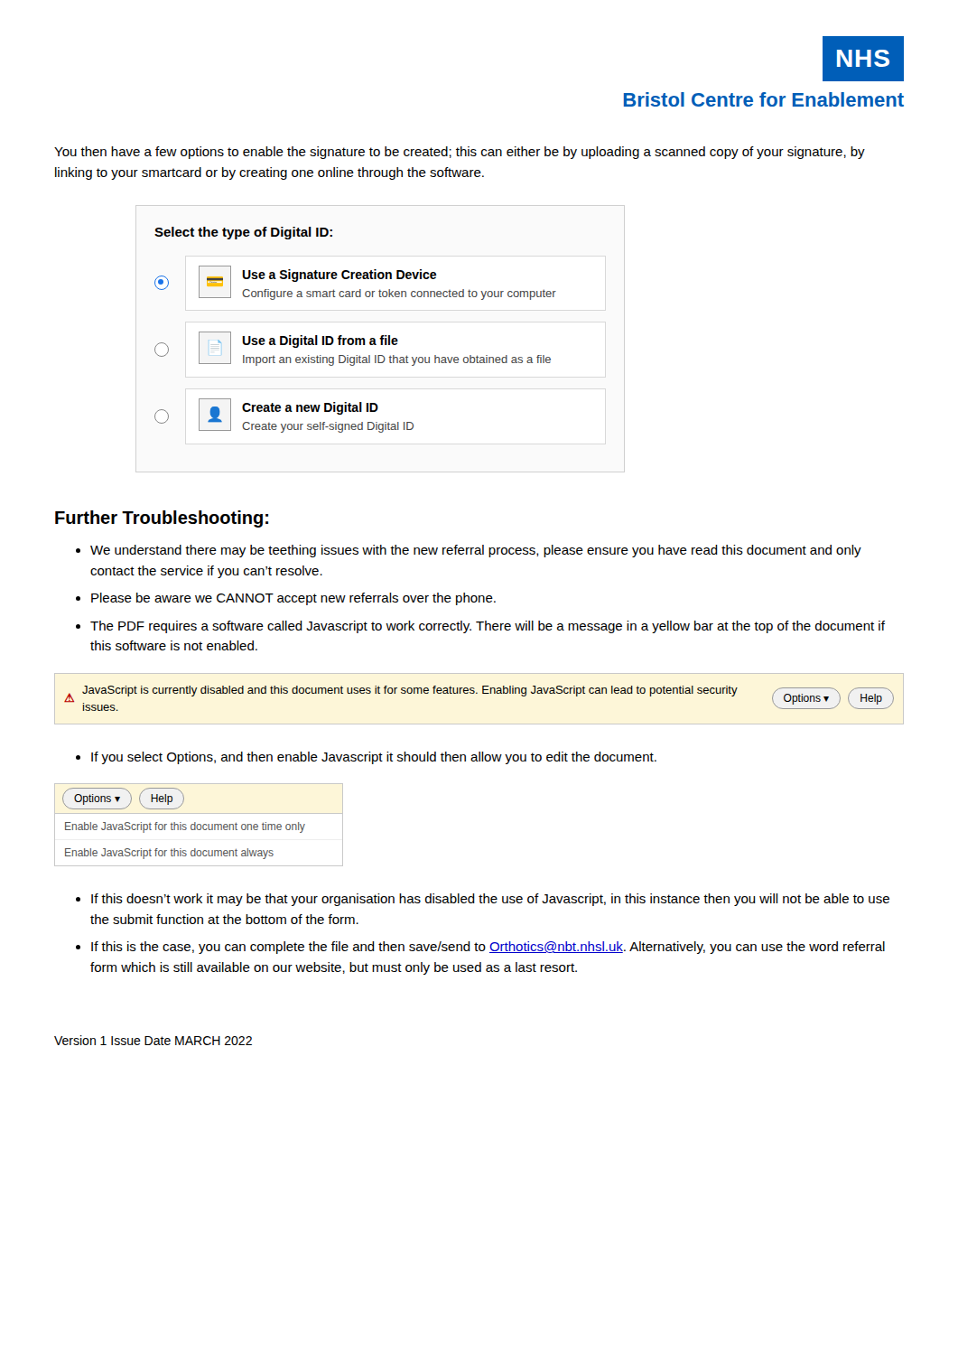NHS
Bristol Centre for Enablement
You then have a few options to enable the signature to be created; this can either be by uploading a scanned copy of your signature, by linking to your smartcard or by creating one online through the software.
Select the type of Digital ID:
💳
Use a Signature Creation Device
Configure a smart card or token connected to your computer
📄
Use a Digital ID from a file
Import an existing Digital ID that you have obtained as a file
👤
Create a new Digital ID
Create your self-signed Digital ID
Further Troubleshooting:
We understand there may be teething issues with the new referral process, please ensure you have read this document and only contact the service if you can’t resolve.
Please be aware we CANNOT accept new referrals over the phone.
The PDF requires a software called Javascript to work correctly. There will be a message in a yellow bar at the top of the document if this software is not enabled.
⚠ JavaScript is currently disabled and this document uses it for some features. Enabling JavaScript can lead to potential security issues. Options ▾ Help
If you select Options, and then enable Javascript it should then allow you to edit the document.
Options ▾ Help
Enable JavaScript for this document one time only
Enable JavaScript for this document always
If this doesn’t work it may be that your organisation has disabled the use of Javascript, in this instance then you will not be able to use the submit function at the bottom of the form.
If this is the case, you can complete the file and then save/send to Orthotics@nbt.nhsl.uk. Alternatively, you can use the word referral form which is still available on our website, but must only be used as a last resort.
Version 1 Issue Date MARCH 2022